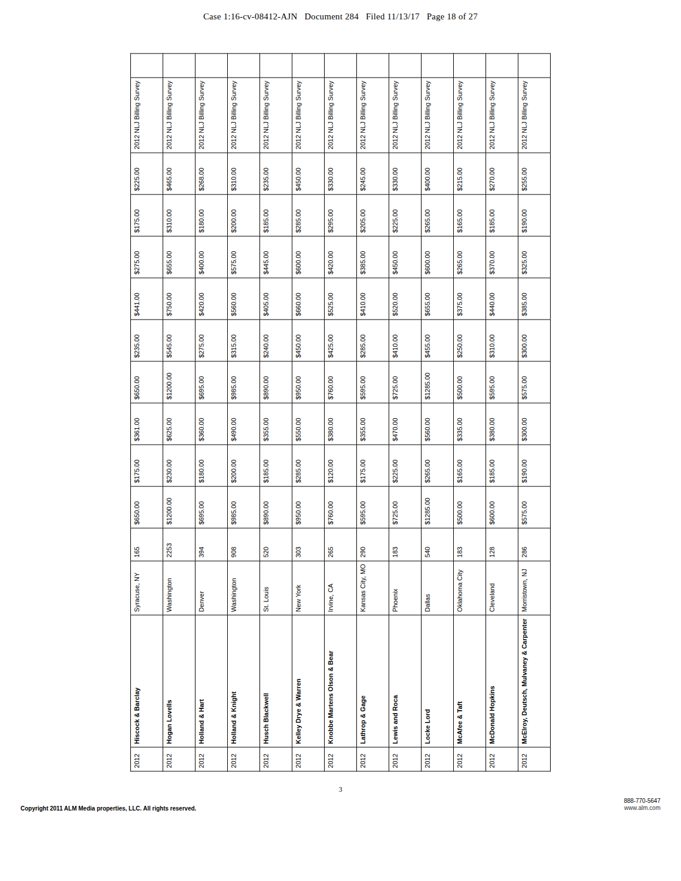Case 1:16-cv-08412-AJN Document 284 Filed 11/13/17 Page 18 of 27
| 2012 | Hiscock & Barclay | Syracuse, NY | 165 | $650.00 | $175.00 | $361.00 | $650.00 | $235.00 | $441.00 | $275.00 | $175.00 | $225.00 | 2012 NLJ Billing Survey | |
| 2012 | Hogan Lovells | Washington | 2253 | $1200.00 | $230.00 | $625.00 | $1200.00 | $545.00 | $750.00 | $655.00 | $310.00 | $465.00 | 2012 NLJ Billing Survey | |
| 2012 | Holland & Hart | Denver | 394 | $695.00 | $180.00 | $360.00 | $695.00 | $275.00 | $420.00 | $400.00 | $180.00 | $268.00 | 2012 NLJ Billing Survey | |
| 2012 | Holland & Knight | Washington | 908 | $985.00 | $200.00 | $490.00 | $985.00 | $315.00 | $560.00 | $575.00 | $200.00 | $310.00 | 2012 NLJ Billing Survey | |
| 2012 | Husch Blackwell | St. Louis | 520 | $890.00 | $185.00 | $355.00 | $890.00 | $240.00 | $405.00 | $445.00 | $185.00 | $235.00 | 2012 NLJ Billing Survey | |
| 2012 | Kelley Drye & Warren | New York | 303 | $950.00 | $285.00 | $550.00 | $950.00 | $450.00 | $660.00 | $600.00 | $285.00 | $450.00 | 2012 NLJ Billing Survey | |
| 2012 | Knobbe Martens Olson & Bear | Irvine, CA | 265 | $760.00 | $120.00 | $380.00 | $760.00 | $425.00 | $525.00 | $420.00 | $295.00 | $330.00 | 2012 NLJ Billing Survey | |
| 2012 | Lathrop & Gage | Kansas City, MO | 290 | $595.00 | $175.00 | $355.00 | $595.00 | $285.00 | $410.00 | $385.00 | $205.00 | $245.00 | 2012 NLJ Billing Survey | |
| 2012 | Lewis and Roca | Phoenix | 183 | $725.00 | $225.00 | $470.00 | $725.00 | $410.00 | $520.00 | $450.00 | $225.00 | $330.00 | 2012 NLJ Billing Survey | |
| 2012 | Locke Lord | Dallas | 540 | $1285.00 | $265.00 | $560.00 | $1285.00 | $455.00 | $655.00 | $600.00 | $265.00 | $400.00 | 2012 NLJ Billing Survey | |
| 2012 | McAfee & Taft | Oklahoma City | 183 | $500.00 | $165.00 | $335.00 | $500.00 | $250.00 | $375.00 | $265.00 | $165.00 | $215.00 | 2012 NLJ Billing Survey | |
| 2012 | McDonald Hopkins | Cleveland | 128 | $600.00 | $185.00 | $380.00 | $595.00 | $310.00 | $440.00 | $370.00 | $185.00 | $270.00 | 2012 NLJ Billing Survey | |
| 2012 | McElroy, Deutsch, Mulvaney & Carpenter | Morristown, NJ | 286 | $575.00 | $190.00 | $300.00 | $575.00 | $300.00 | $385.00 | $325.00 | $190.00 | $255.00 | 2012 NLJ Billing Survey | |
3
Copyright 2011 ALM Media properties, LLC. All rights reserved.
888-770-5647
www.alm.com